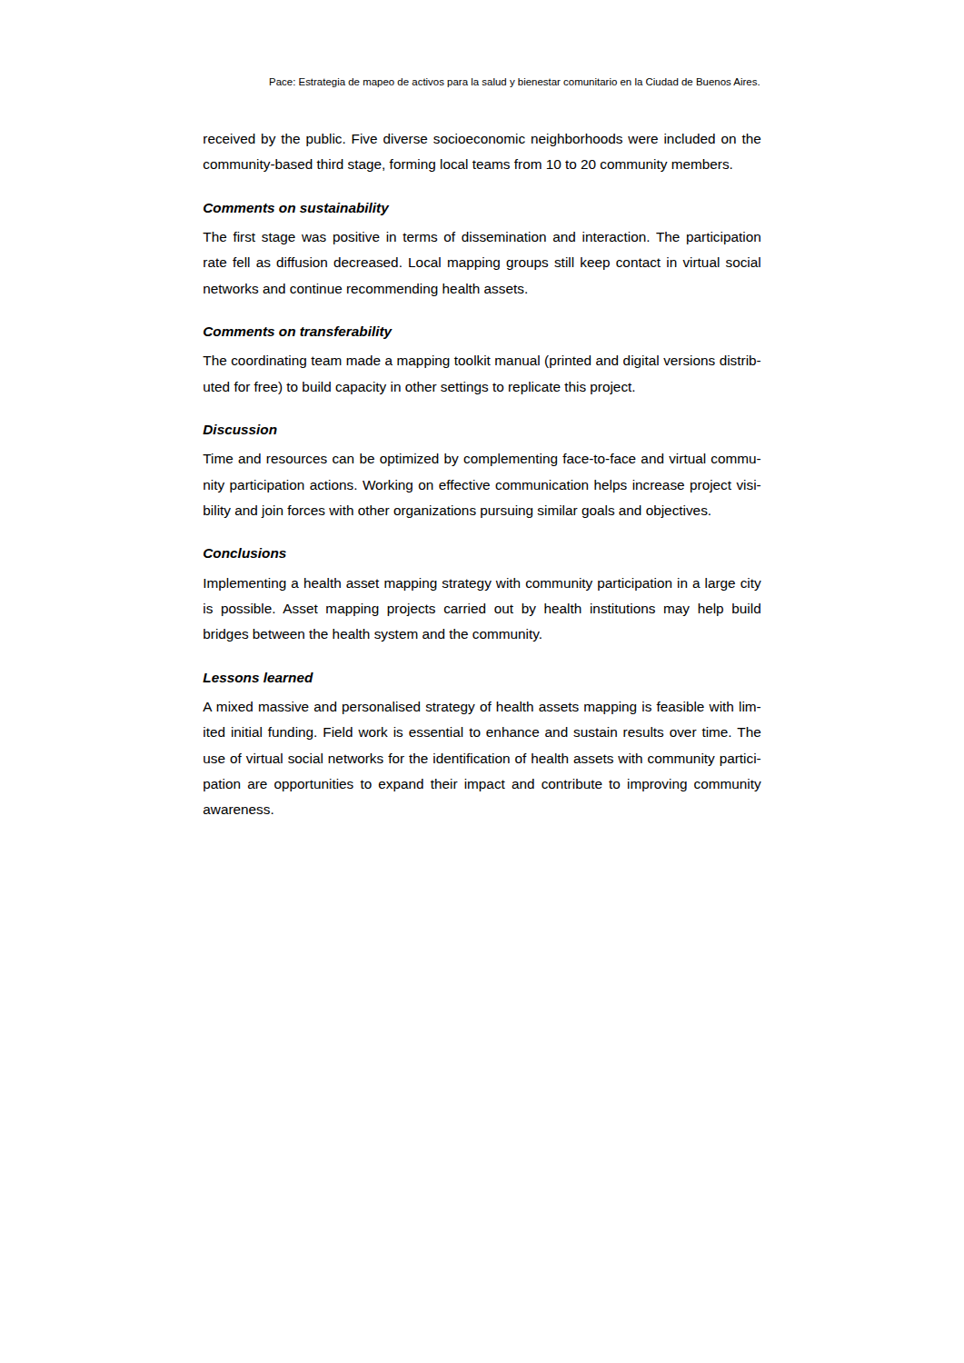Pace: Estrategia de mapeo de activos para la salud y bienestar comunitario en la Ciudad de Buenos Aires.
received by the public. Five diverse socioeconomic neighborhoods were included on the community-based third stage, forming local teams from 10 to 20 community members.
Comments on sustainability
The first stage was positive in terms of dissemination and interaction. The participation rate fell as diffusion decreased. Local mapping groups still keep contact in virtual social networks and continue recommending health assets.
Comments on transferability
The coordinating team made a mapping toolkit manual (printed and digital versions distributed for free) to build capacity in other settings to replicate this project.
Discussion
Time and resources can be optimized by complementing face-to-face and virtual community participation actions. Working on effective communication helps increase project visibility and join forces with other organizations pursuing similar goals and objectives.
Conclusions
Implementing a health asset mapping strategy with community participation in a large city is possible. Asset mapping projects carried out by health institutions may help build bridges between the health system and the community.
Lessons learned
A mixed massive and personalised strategy of health assets mapping is feasible with limited initial funding. Field work is essential to enhance and sustain results over time. The use of virtual social networks for the identification of health assets with community participation are opportunities to expand their impact and contribute to improving community awareness.